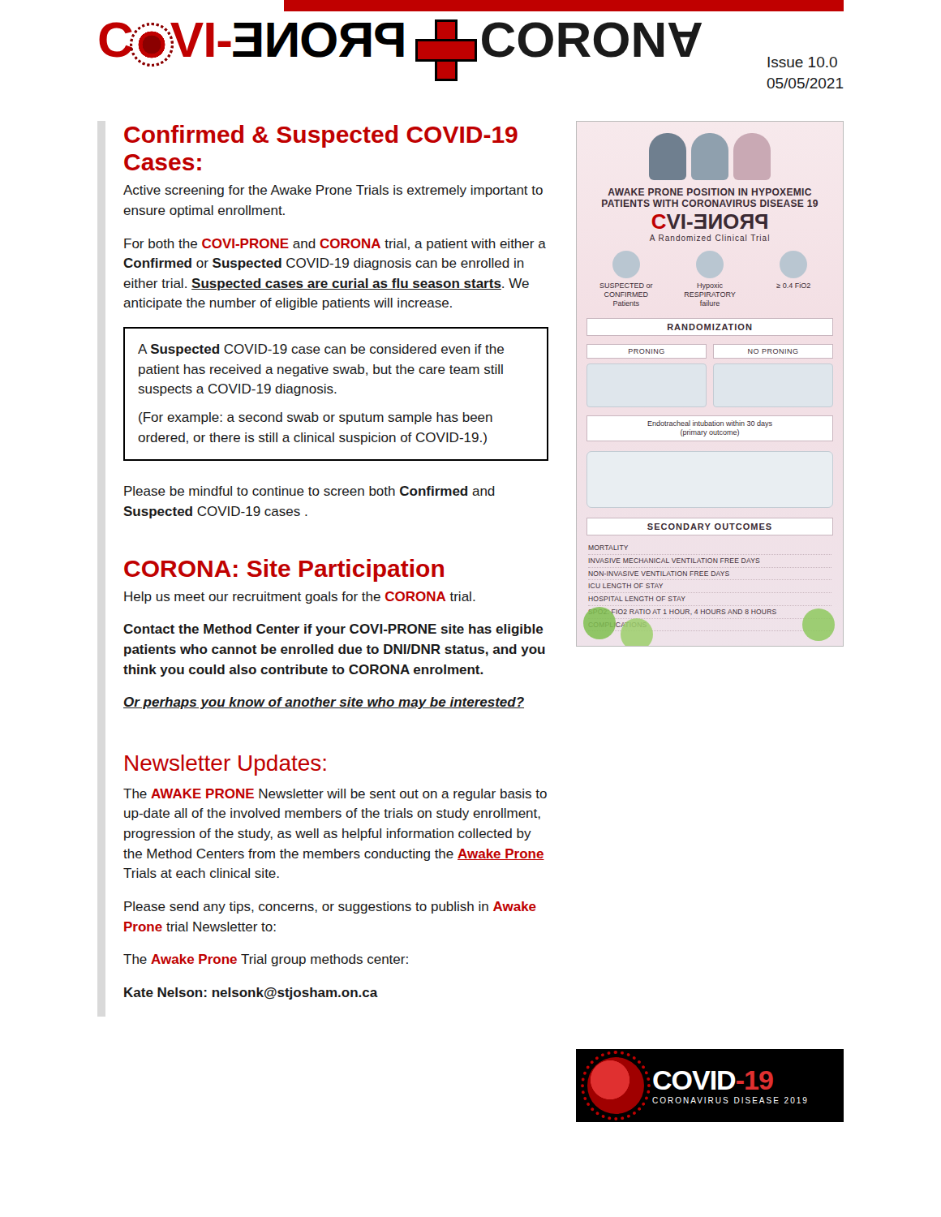C VI-PRONE
CORONA
Issue 10.0
05/05/2021
Confirmed & Suspected COVID-19 Cases:
Active screening for the Awake Prone Trials is extremely important to ensure optimal enrollment.
For both the COVI-PRONE and CORONA trial, a patient with either a Confirmed or Suspected COVID-19 diagnosis can be enrolled in either trial. Suspected cases are curial as flu season starts. We anticipate the number of eligible patients will increase.
A Suspected COVID-19 case can be considered even if the patient has received a negative swab, but the care team still suspects a COVID-19 diagnosis.
(For example: a second swab or sputum sample has been ordered, or there is still a clinical suspicion of COVID-19.)
Please be mindful to continue to screen both Confirmed and Suspected COVID-19 cases .
CORONA: Site Participation
Help us meet our recruitment goals for the CORONA trial.
Contact the Method Center if your COVI-PRONE site has eligible patients who cannot be enrolled due to DNI/DNR status, and you think you could also contribute to CORONA enrolment.
Or perhaps you know of another site who may be interested?
Newsletter Updates:
The AWAKE PRONE Newsletter will be sent out on a regular basis to up-date all of the involved members of the trials on study enrollment, progression of the study, as well as helpful information collected by the Method Centers from the members conducting the Awake Prone Trials at each clinical site.
Please send any tips, concerns, or suggestions to publish in Awake Prone trial Newsletter to:
The Awake Prone Trial group methods center:
Kate Nelson: nelsonk@stjosham.on.ca
Awake Prone Position in Hypoxemic
Patients with Coronavirus Disease 19
CVI-PRONE
A Randomized Clinical Trial
SUSPECTED or
CONFIRMED
Patients
Hypoxic
RESPIRATORY
failure
≥ 0.4 FiO2
RANDOMIZATION
PRONING
NO PRONING
Endotracheal intubation within 30 days
(primary outcome)
SECONDARY OUTCOMES
MORTALITY
INVASIVE MECHANICAL VENTILATION FREE DAYS
NON-INVASIVE VENTILATION FREE DAYS
ICU LENGTH OF STAY
HOSPITAL LENGTH OF STAY
SPO2: FIO2 RATIO AT 1 HOUR, 4 HOURS AND 8 HOURS
COMPLICATIONS
COVID-19
CORONAVIRUS DISEASE 2019